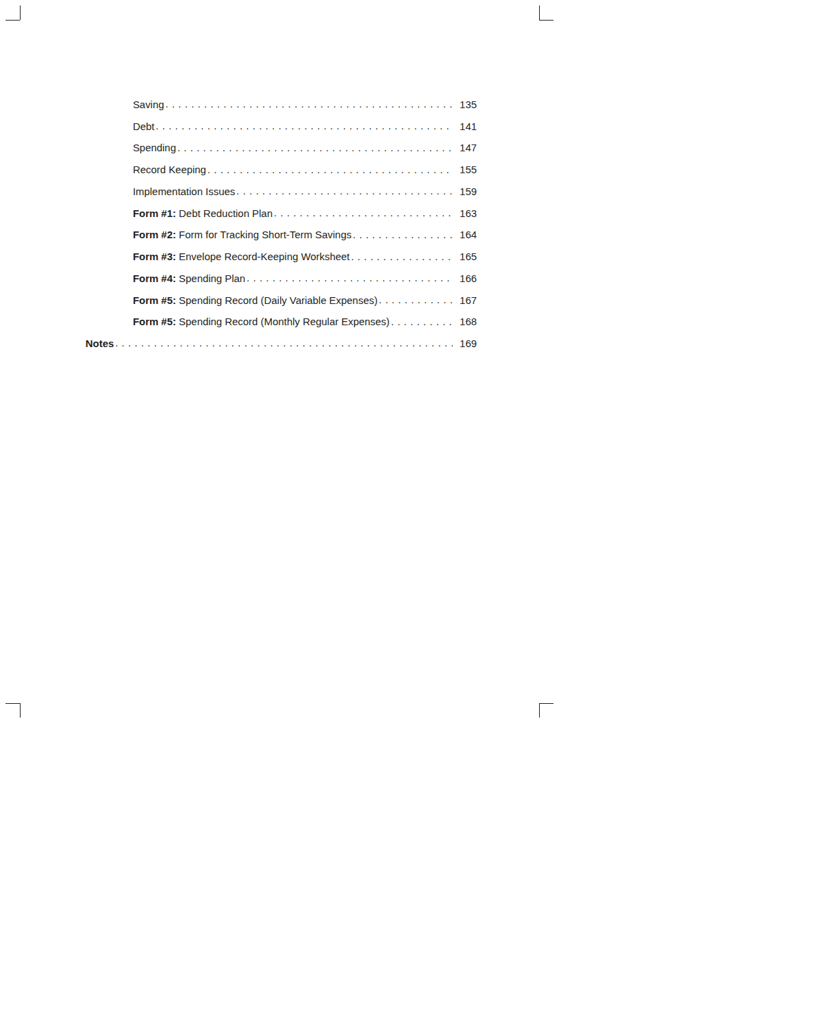Saving ..................................................... 135
Debt ..................................................... 141
Spending ..................................................... 147
Record Keeping ..................................................... 155
Implementation Issues ..................................................... 159
Form #1: Debt Reduction Plan ..................................................... 163
Form #2: Form for Tracking Short-Term Savings ..................................................... 164
Form #3: Envelope Record-Keeping Worksheet ..................................................... 165
Form #4: Spending Plan ..................................................... 166
Form #5: Spending Record (Daily Variable Expenses) ..................................................... 167
Form #5: Spending Record (Monthly Regular Expenses) ..................................................... 168
Notes ..................................................... 169